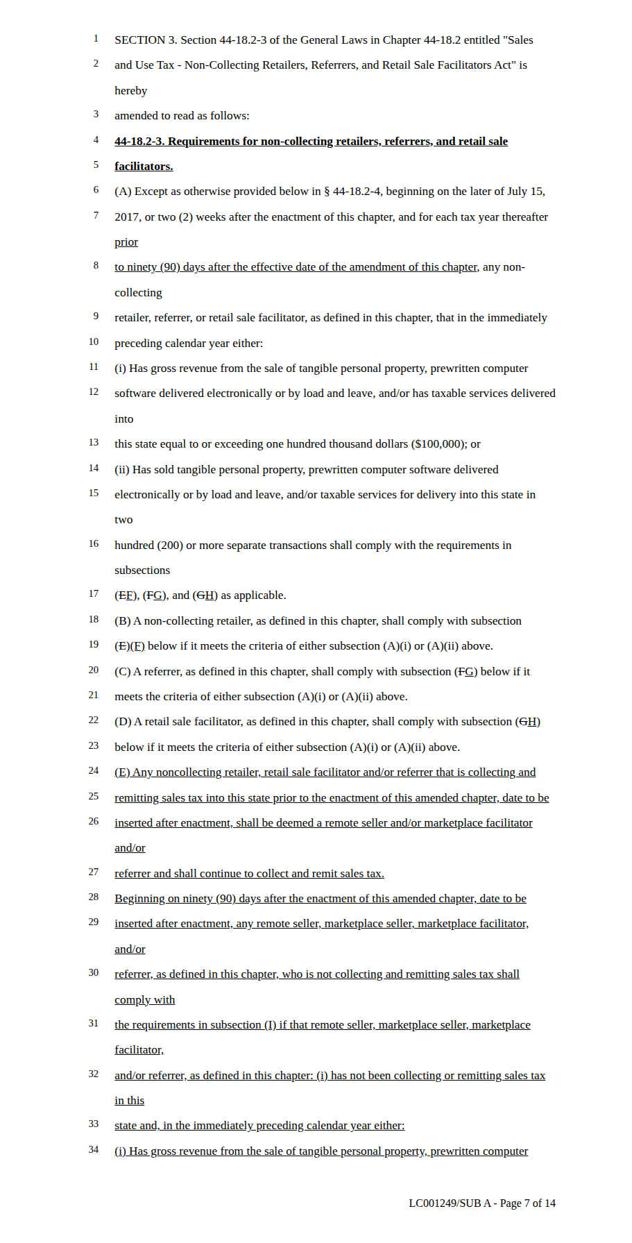SECTION 3. Section 44-18.2-3 of the General Laws in Chapter 44-18.2 entitled "Sales
and Use Tax - Non-Collecting Retailers, Referrers, and Retail Sale Facilitators Act" is hereby
amended to read as follows:
44-18.2-3. Requirements for non-collecting retailers, referrers, and retail sale
facilitators.
(A) Except as otherwise provided below in § 44-18.2-4, beginning on the later of July 15,
2017, or two (2) weeks after the enactment of this chapter, and for each tax year thereafter prior
to ninety (90) days after the effective date of the amendment of this chapter, any non-collecting
retailer, referrer, or retail sale facilitator, as defined in this chapter, that in the immediately
preceding calendar year either:
(i) Has gross revenue from the sale of tangible personal property, prewritten computer
software delivered electronically or by load and leave, and/or has taxable services delivered into
this state equal to or exceeding one hundred thousand dollars ($100,000); or
(ii) Has sold tangible personal property, prewritten computer software delivered
electronically or by load and leave, and/or taxable services for delivery into this state in two
hundred (200) or more separate transactions shall comply with the requirements in subsections
(EF), (FG), and (GH) as applicable.
(B) A non-collecting retailer, as defined in this chapter, shall comply with subsection
(E)(F) below if it meets the criteria of either subsection (A)(i) or (A)(ii) above.
(C) A referrer, as defined in this chapter, shall comply with subsection (FG) below if it
meets the criteria of either subsection (A)(i) or (A)(ii) above.
(D) A retail sale facilitator, as defined in this chapter, shall comply with subsection (GH)
below if it meets the criteria of either subsection (A)(i) or (A)(ii) above.
(E) Any noncollecting retailer, retail sale facilitator and/or referrer that is collecting and
remitting sales tax into this state prior to the enactment of this amended chapter, date to be
inserted after enactment, shall be deemed a remote seller and/or marketplace facilitator and/or
referrer and shall continue to collect and remit sales tax.
Beginning on ninety (90) days after the enactment of this amended chapter, date to be
inserted after enactment, any remote seller, marketplace seller, marketplace facilitator, and/or
referrer, as defined in this chapter, who is not collecting and remitting sales tax shall comply with
the requirements in subsection (I) if that remote seller, marketplace seller, marketplace facilitator,
and/or referrer, as defined in this chapter: (i) has not been collecting or remitting sales tax in this
state and, in the immediately preceding calendar year either:
(i) Has gross revenue from the sale of tangible personal property, prewritten computer
LC001249/SUB A - Page 7 of 14